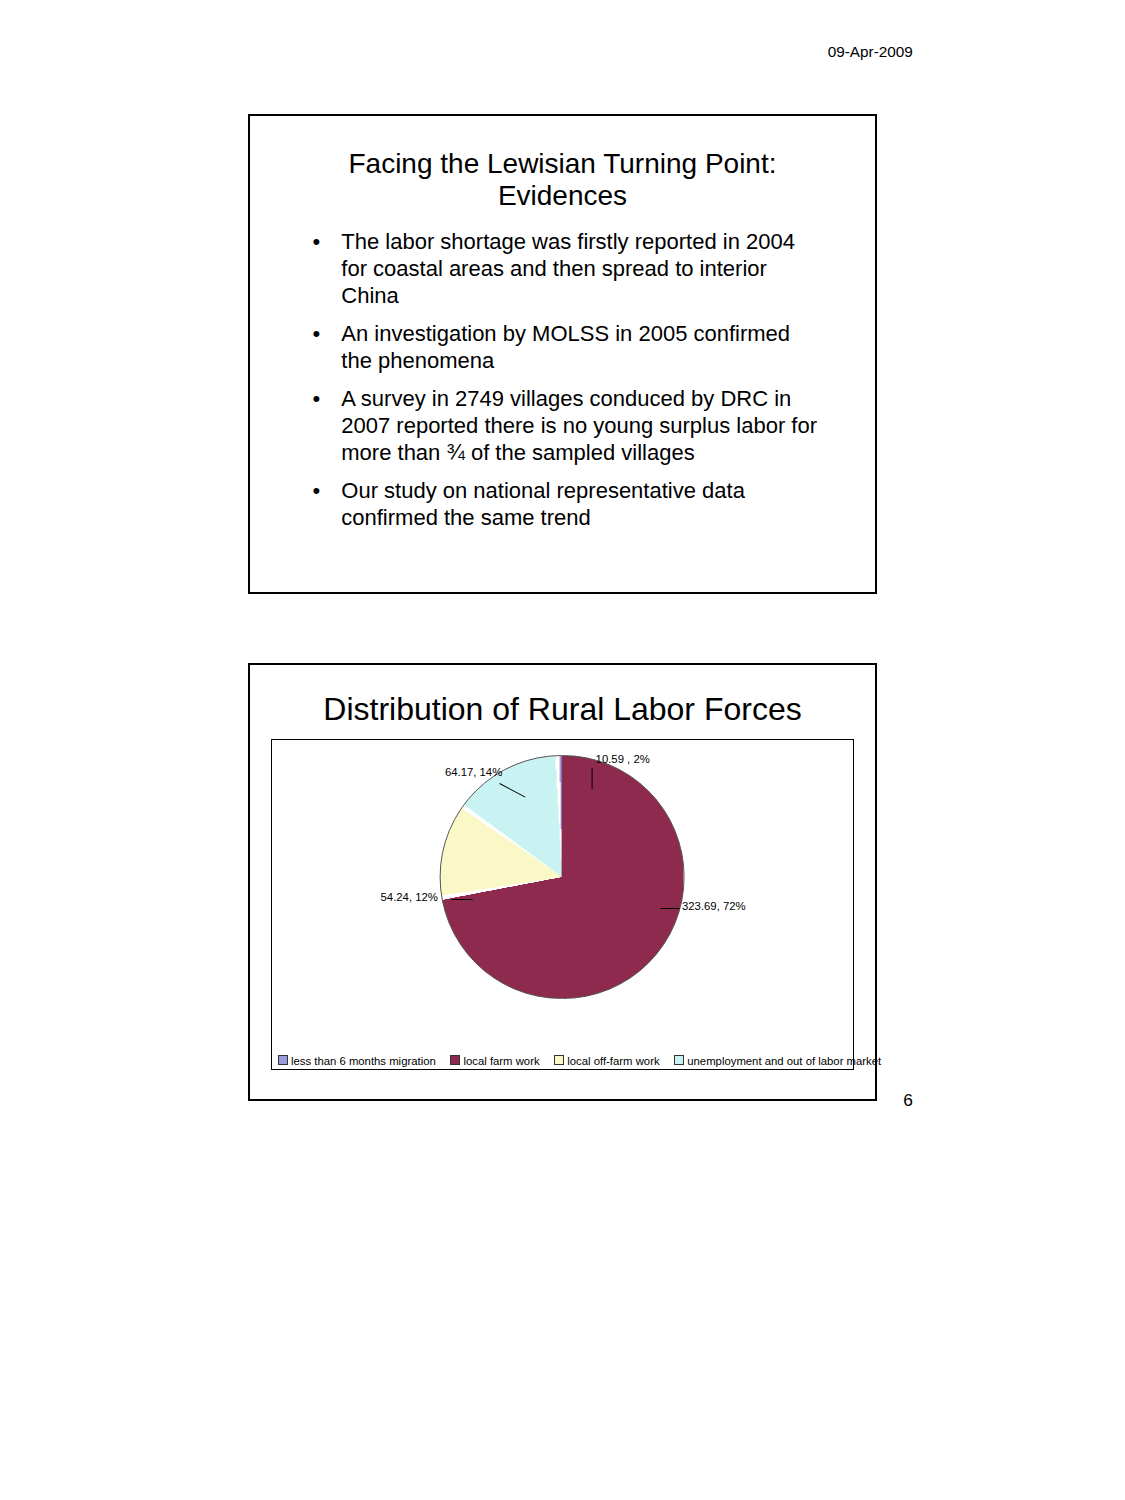09-Apr-2009
Facing the Lewisian Turning Point:
Evidences
The labor shortage was firstly reported in 2004 for coastal areas and then spread to interior China
An investigation by MOLSS in 2005 confirmed the phenomena
A survey in 2749 villages conduced by DRC in 2007 reported there is no young surplus labor for more than ¾ of the sampled villages
Our study on national representative data confirmed the same trend
Distribution of Rural Labor Forces
10.59 , 2% 64.17, 14% 54.24, 12% 323.69, 72%
less than 6 months migration local farm work local off-farm work unemployment and out of labor market
6